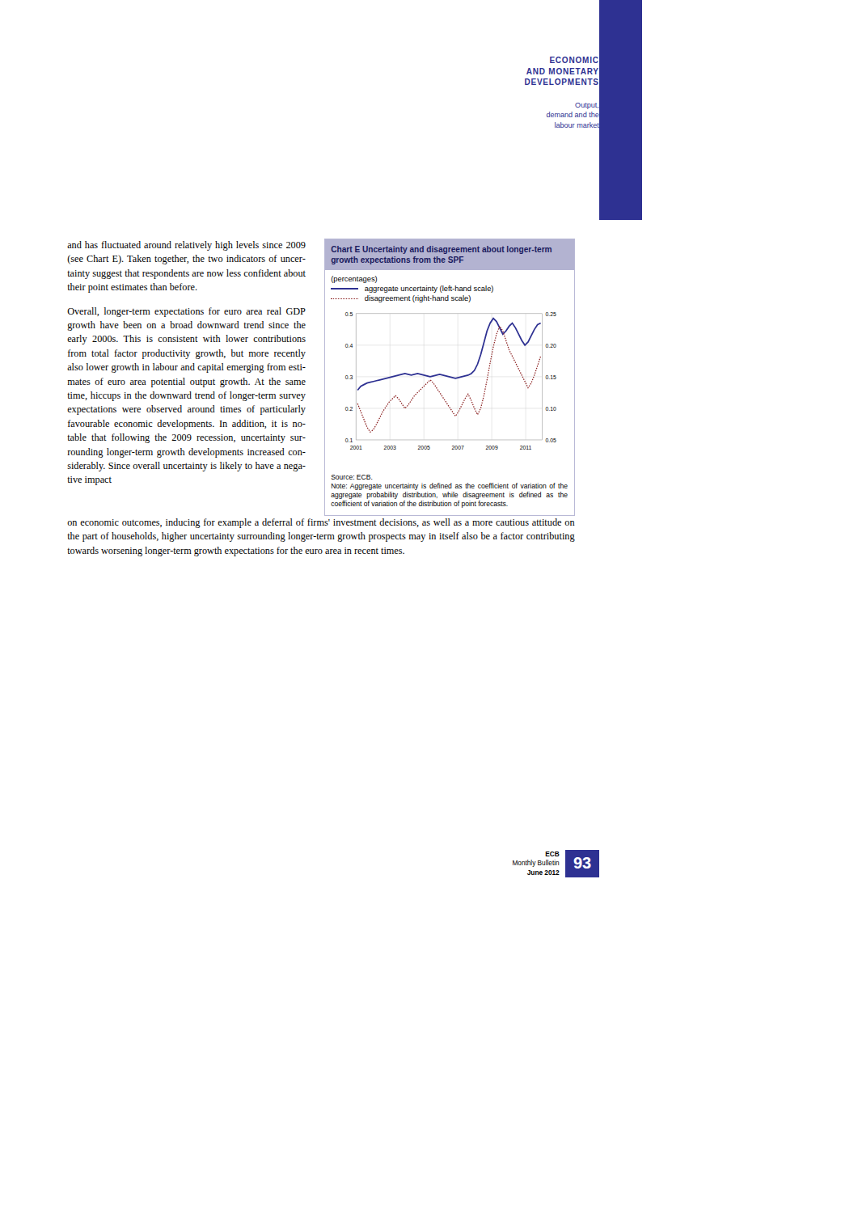Economic
and Monetary
Developments
Output,
demand and the
labour market
and has fluctuated around relatively high levels since 2009 (see Chart E). Taken together, the two indicators of uncertainty suggest that respondents are now less confident about their point estimates than before.
Overall, longer-term expectations for euro area real GDP growth have been on a broad downward trend since the early 2000s. This is consistent with lower contributions from total factor productivity growth, but more recently also lower growth in labour and capital emerging from estimates of euro area potential output growth. At the same time, hiccups in the downward trend of longer-term survey expectations were observed around times of particularly favourable economic developments. In addition, it is notable that following the 2009 recession, uncertainty surrounding longer-term growth developments increased considerably. Since overall uncertainty is likely to have a negative impact
Chart E Uncertainty and disagreement about longer-term growth expectations from the SPF
(percentages)
aggregate uncertainty (left-hand scale)
disagreement (right-hand scale)
0.5 0.4 0.3 0.2 0.1 0.25 0.20 0.15 0.10 0.05 2001 2003 2005 2007 2009 2011
Source: ECB.
Note: Aggregate uncertainty is defined as the coefficient of variation of the aggregate probability distribution, while disagreement is defined as the coefficient of variation of the distribution of point forecasts.
on economic outcomes, inducing for example a deferral of firms' investment decisions, as well as a more cautious attitude on the part of households, higher uncertainty surrounding longer-term growth prospects may in itself also be a factor contributing towards worsening longer-term growth expectations for the euro area in recent times.
ECB
Monthly Bulletin
June 2012
93